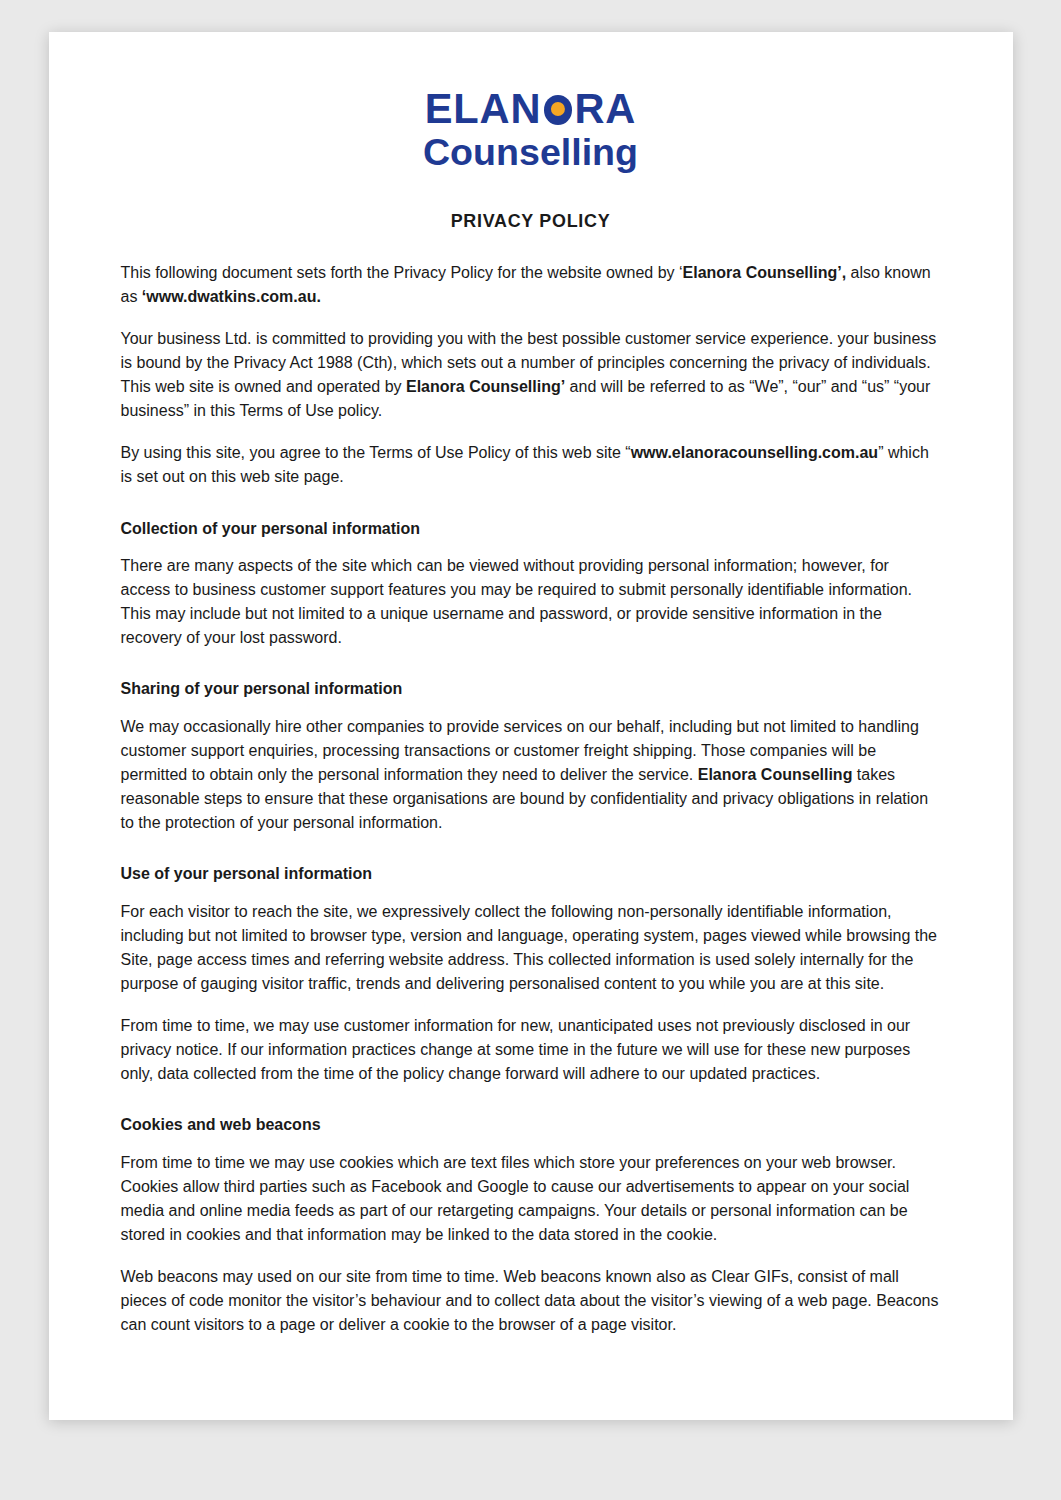ELANORA
Counselling
PRIVACY POLICY
This following document sets forth the Privacy Policy for the website owned by ‘Elanora Counselling’, also known as ‘www.dwatkins.com.au.
Your business Ltd. is committed to providing you with the best possible customer service experience. your business is bound by the Privacy Act 1988 (Cth), which sets out a number of principles concerning the privacy of individuals. This web site is owned and operated by Elanora Counselling’ and will be referred to as “We”, “our” and “us” “your business” in this Terms of Use policy.
By using this site, you agree to the Terms of Use Policy of this web site “www.elanoracounselling.com.au” which is set out on this web site page.
Collection of your personal information
There are many aspects of the site which can be viewed without providing personal information; however, for access to business customer support features you may be required to submit personally identifiable information. This may include but not limited to a unique username and password, or provide sensitive information in the recovery of your lost password.
Sharing of your personal information
We may occasionally hire other companies to provide services on our behalf, including but not limited to handling customer support enquiries, processing transactions or customer freight shipping. Those companies will be permitted to obtain only the personal information they need to deliver the service. Elanora Counselling takes reasonable steps to ensure that these organisations are bound by confidentiality and privacy obligations in relation to the protection of your personal information.
Use of your personal information
For each visitor to reach the site, we expressively collect the following non-personally identifiable information, including but not limited to browser type, version and language, operating system, pages viewed while browsing the Site, page access times and referring website address. This collected information is used solely internally for the purpose of gauging visitor traffic, trends and delivering personalised content to you while you are at this site.
From time to time, we may use customer information for new, unanticipated uses not previously disclosed in our privacy notice. If our information practices change at some time in the future we will use for these new purposes only, data collected from the time of the policy change forward will adhere to our updated practices.
Cookies and web beacons
From time to time we may use cookies which are text files which store your preferences on your web browser. Cookies allow third parties such as Facebook and Google to cause our advertisements to appear on your social media and online media feeds as part of our retargeting campaigns. Your details or personal information can be stored in cookies and that information may be linked to the data stored in the cookie.
Web beacons may used on our site from time to time. Web beacons known also as Clear GIFs, consist of mall pieces of code monitor the visitor’s behaviour and to collect data about the visitor’s viewing of a web page. Beacons can count visitors to a page or deliver a cookie to the browser of a page visitor.